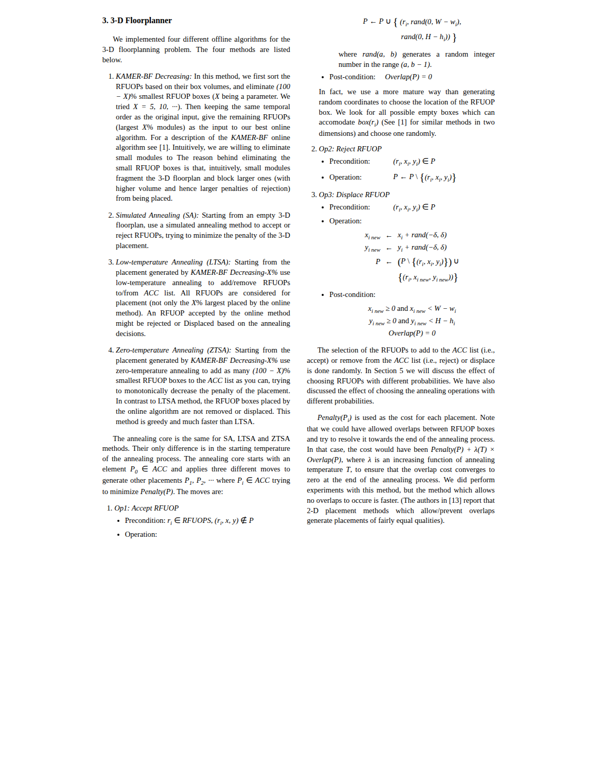3. 3-D Floorplanner
We implemented four different offline algorithms for the 3-D floorplanning problem. The four methods are listed below.
KAMER-BF Decreasing: In this method, we first sort the RFUOPs based on their box volumes, and eliminate (100 − X)% smallest RFUOP boxes (X being a parameter. We tried X = 5, 10, ···). Then keeping the same temporal order as the original input, give the remaining RFUOPs (largest X% modules) as the input to our best online algorithm. For a description of the KAMER-BF online algorithm see [1]. Intuitively, we are willing to eliminate small modules to The reason behind eliminating the small RFUOP boxes is that, intuitively, small modules fragment the 3-D floorplan and block larger ones (with higher volume and hence larger penalties of rejection) from being placed.
Simulated Annealing (SA): Starting from an empty 3-D floorplan, use a simulated annealing method to accept or reject RFUOPs, trying to minimize the penalty of the 3-D placement.
Low-temperature Annealing (LTSA): Starting from the placement generated by KAMER-BF Decreasing-X% use low-temperature annealing to add/remove RFUOPs to/from ACC list. All RFUOPs are considered for placement (not only the X% largest placed by the online method). An RFUOP accepted by the online method might be rejected or Displaced based on the annealing decisions.
Zero-temperature Annealing (ZTSA): Starting from the placement generated by KAMER-BF Decreasing-X% use zero-temperature annealing to add as many (100 − X)% smallest RFUOP boxes to the ACC list as you can, trying to monotonically decrease the penalty of the placement. In contrast to LTSA method, the RFUOP boxes placed by the online algorithm are not removed or displaced. This method is greedy and much faster than LTSA.
The annealing core is the same for SA, LTSA and ZTSA methods. Their only difference is in the starting temperature of the annealing process. The annealing core starts with an element P0 ∈ ACC and applies three different moves to generate other placements P1, P2, ··· where Pi ∈ ACC trying to minimize Penalty(P). The moves are:
Op1: Accept RFUOP
Precondition: ri ∈ RFUOPS, (ri, x, y) ∉ P
Operation: P ← P ∪ { (ri, rand(0, W − wi), rand(0, H − hi)) } where rand(a, b) generates a random integer number in the range (a, b − 1).
Post-condition: Overlap(P) = 0
In fact, we use a more mature way than generating random coordinates to choose the location of the RFUOP box. We look for all possible empty boxes which can accomodate box(ri) (See [1] for similar methods in two dimensions) and choose one randomly.
Op2: Reject RFUOP
Precondition: (ri, xi, yi) ∈ P
Operation: P ← P \ {(ri, xi, yi)}
Op3: Displace RFUOP
Precondition: (ri, xi, yi) ∈ P
Operation: xi new ← xi + rand(−δ, δ) yi new ← yi + rand(−δ, δ) P ← (P \ {(ri, xi, yi)}) ∪ {(ri, xi new, yi new))}
Post-condition: xi new ≥ 0 and xi new < W − wi yi new ≥ 0 and yi new < H − hi Overlap(P) = 0
The selection of the RFUOPs to add to the ACC list (i.e., accept) or remove from the ACC list (i.e., reject) or displace is done randomly. In Section 5 we will discuss the effect of choosing RFUOPs with different probabilities. We have also discussed the effect of choosing the annealing operations with different probabilities.
Penalty(Pi) is used as the cost for each placement. Note that we could have allowed overlaps between RFUOP boxes and try to resolve it towards the end of the annealing process. In that case, the cost would have been Penalty(P) + λ(T) × Overlap(P), where λ is an increasing function of annealing temperature T, to ensure that the overlap cost converges to zero at the end of the annealing process. We did perform experiments with this method, but the method which allows no overlaps to occure is faster. (The authors in [13] report that 2-D placement methods which allow/prevent overlaps generate placements of fairly equal qualities).